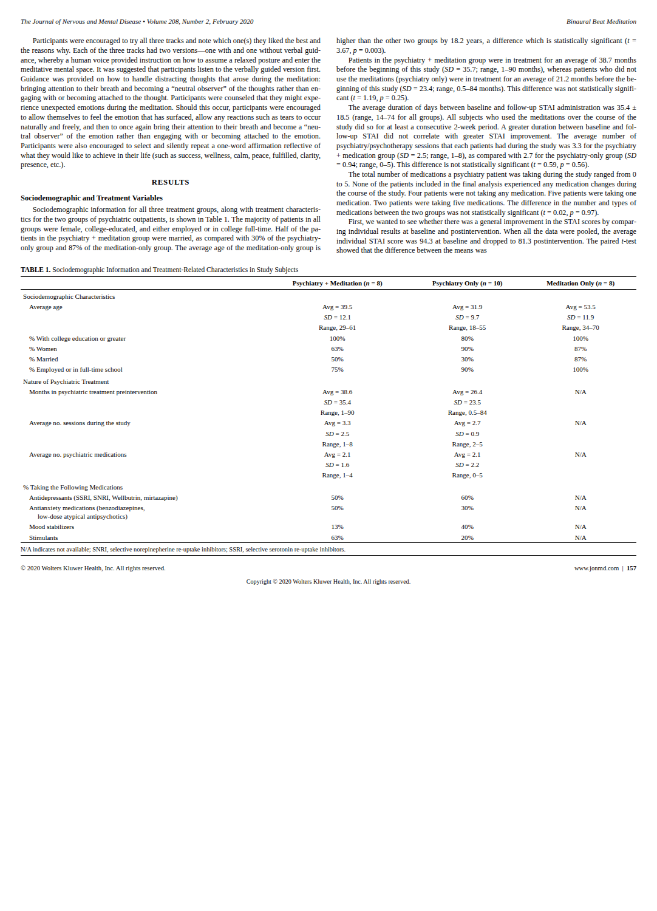The Journal of Nervous and Mental Disease • Volume 208, Number 2, February 2020
Binaural Beat Meditation
Participants were encouraged to try all three tracks and note which one(s) they liked the best and the reasons why. Each of the three tracks had two versions—one with and one without verbal guidance, whereby a human voice provided instruction on how to assume a relaxed posture and enter the meditative mental space. It was suggested that participants listen to the verbally guided version first. Guidance was provided on how to handle distracting thoughts that arose during the meditation: bringing attention to their breath and becoming a “neutral observer” of the thoughts rather than engaging with or becoming attached to the thought. Participants were counseled that they might experience unexpected emotions during the meditation. Should this occur, participants were encouraged to allow themselves to feel the emotion that has surfaced, allow any reactions such as tears to occur naturally and freely, and then to once again bring their attention to their breath and become a “neutral observer” of the emotion rather than engaging with or becoming attached to the emotion. Participants were also encouraged to select and silently repeat a one-word affirmation reflective of what they would like to achieve in their life (such as success, wellness, calm, peace, fulfilled, clarity, presence, etc.).
Results
Sociodemographic and Treatment Variables
Sociodemographic information for all three treatment groups, along with treatment characteristics for the two groups of psychiatric outpatients, is shown in Table 1. The majority of patients in all groups were female, college-educated, and either employed or in college full-time. Half of the patients in the psychiatry + meditation group were married, as compared with 30% of the psychiatry-only group and 87% of the meditation-only group. The average age of the meditation-only group is higher than the other two groups by 18.2 years, a difference which is statistically significant (t = 3.67, p = 0.003).
Patients in the psychiatry + meditation group were in treatment for an average of 38.7 months before the beginning of this study (SD = 35.7; range, 1–90 months), whereas patients who did not use the meditations (psychiatry only) were in treatment for an average of 21.2 months before the beginning of this study (SD = 23.4; range, 0.5–84 months). This difference was not statistically significant (t = 1.19, p = 0.25).
The average duration of days between baseline and follow-up STAI administration was 35.4 ± 18.5 (range, 14–74 for all groups). All subjects who used the meditations over the course of the study did so for at least a consecutive 2-week period. A greater duration between baseline and follow-up STAI did not correlate with greater STAI improvement. The average number of psychiatry/psychotherapy sessions that each patients had during the study was 3.3 for the psychiatry + medication group (SD = 2.5; range, 1–8), as compared with 2.7 for the psychiatry-only group (SD = 0.94; range, 0–5). This difference is not statistically significant (t = 0.59, p = 0.56).
The total number of medications a psychiatry patient was taking during the study ranged from 0 to 5. None of the patients included in the final analysis experienced any medication changes during the course of the study. Four patients were not taking any medication. Five patients were taking one medication. Two patients were taking five medications. The difference in the number and types of medications between the two groups was not statistically significant (t = 0.02, p = 0.97).
First, we wanted to see whether there was a general improvement in the STAI scores by comparing individual results at baseline and postintervention. When all the data were pooled, the average individual STAI score was 94.3 at baseline and dropped to 81.3 postintervention. The paired t-test showed that the difference between the means was
TABLE 1. Sociodemographic Information and Treatment-Related Characteristics in Study Subjects
| | Psychiatry + Meditation ( n = 8) | Psychiatry Only ( n = 10) | Meditation Only ( n = 8) |
| --- | --- | --- | --- |
| Sociodemographic Characteristics |
| Average age | Avg = 39.5 | Avg = 31.9 | Avg = 53.5 |
| | SD = 12.1 | SD = 9.7 | SD = 11.9 |
| | Range, 29–61 | Range, 18–55 | Range, 34–70 |
| % With college education or greater | 100% | 80% | 100% |
| % Women | 63% | 90% | 87% |
| % Married | 50% | 30% | 87% |
| % Employed or in full-time school | 75% | 90% | 100% |
| Nature of Psychiatric Treatment |
| Months in psychiatric treatment preintervention | Avg = 38.6 | Avg = 26.4 | N/A |
| | SD = 35.4 | SD = 23.5 | |
| | Range, 1–90 | Range, 0.5–84 | |
| Average no. sessions during the study | Avg = 3.3 | Avg = 2.7 | N/A |
| | SD = 2.5 | SD = 0.9 | |
| | Range, 1–8 | Range, 2–5 | |
| Average no. psychiatric medications | Avg = 2.1 | Avg = 2.1 | N/A |
| | SD = 1.6 | SD = 2.2 | |
| | Range, 1–4 | Range, 0–5 | |
| % Taking the Following Medications |
| Antidepressants (SSRI, SNRI, Wellbutrin, mirtazapine) | 50% | 60% | N/A |
| Antianxiety medications (benzodiazepines, low-dose atypical antipsychotics) | 50% | 30% | N/A |
| Mood stabilizers | 13% | 40% | N/A |
| Stimulants | 63% | 20% | N/A |
N/A indicates not available; SNRI, selective norepinepherine re-uptake inhibitors; SSRI, selective serotonin re-uptake inhibitors.
© 2020 Wolters Kluwer Health, Inc. All rights reserved.
www.jonmd.com | 157
Copyright © 2020 Wolters Kluwer Health, Inc. All rights reserved.